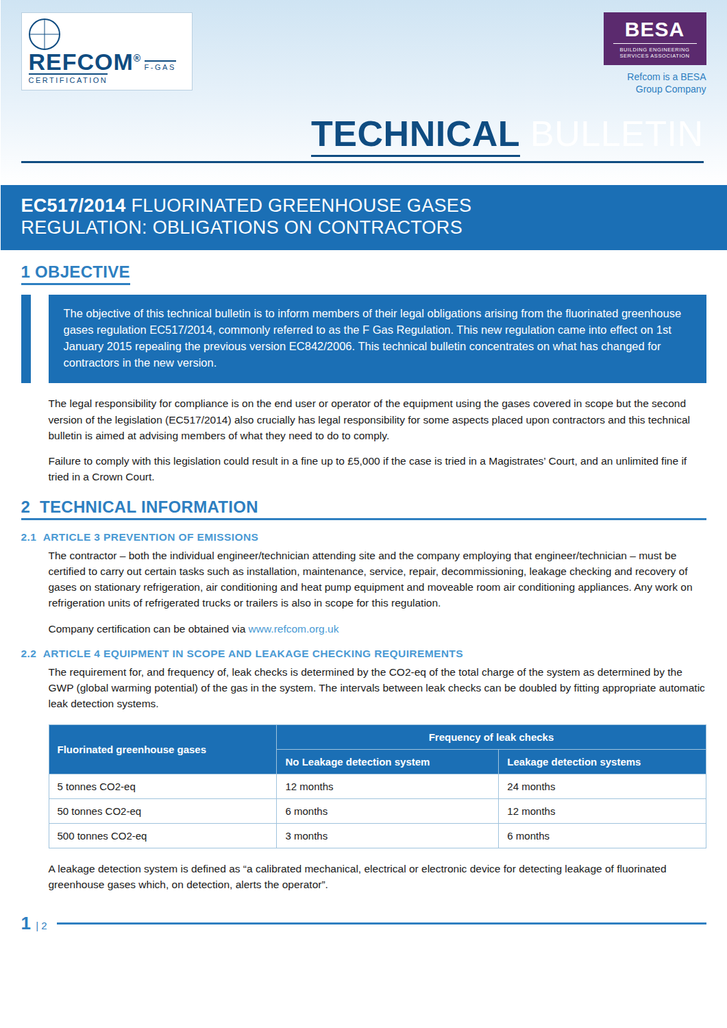REFCOM® F-GAS CERTIFICATION
BESA
BUILDING ENGINEERING
SERVICES ASSOCIATION
Refcom is a BESA
Group Company
TECHNICAL BULLETIN
EC517/2014 FLUORINATED GREENHOUSE GASES
REGULATION: OBLIGATIONS ON CONTRACTORS
1 OBJECTIVE
The objective of this technical bulletin is to inform members of their legal obligations arising from the fluorinated greenhouse gases regulation EC517/2014, commonly referred to as the F Gas Regulation. This new regulation came into effect on 1st January 2015 repealing the previous version EC842/2006. This technical bulletin concentrates on what has changed for contractors in the new version.
The legal responsibility for compliance is on the end user or operator of the equipment using the gases covered in scope but the second version of the legislation (EC517/2014) also crucially has legal responsibility for some aspects placed upon contractors and this technical bulletin is aimed at advising members of what they need to do to comply.
Failure to comply with this legislation could result in a fine up to £5,000 if the case is tried in a Magistrates’ Court, and an unlimited fine if tried in a Crown Court.
2 TECHNICAL INFORMATION
2.1 ARTICLE 3 PREVENTION OF EMISSIONS
The contractor – both the individual engineer/technician attending site and the company employing that engineer/technician – must be certified to carry out certain tasks such as installation, maintenance, service, repair, decommissioning, leakage checking and recovery of gases on stationary refrigeration, air conditioning and heat pump equipment and moveable room air conditioning appliances. Any work on refrigeration units of refrigerated trucks or trailers is also in scope for this regulation.
Company certification can be obtained via www.refcom.org.uk
2.2 ARTICLE 4 EQUIPMENT IN SCOPE AND LEAKAGE CHECKING REQUIREMENTS
The requirement for, and frequency of, leak checks is determined by the CO2-eq of the total charge of the system as determined by the GWP (global warming potential) of the gas in the system. The intervals between leak checks can be doubled by fitting appropriate automatic leak detection systems.
| Fluorinated greenhouse gases | Frequency of leak checks |
| --- | --- |
| No Leakage detection system | Leakage detection systems |
| 5 tonnes CO2-eq | 12 months | 24 months |
| 50 tonnes CO2-eq | 6 months | 12 months |
| 500 tonnes CO2-eq | 3 months | 6 months |
A leakage detection system is defined as “a calibrated mechanical, electrical or electronic device for detecting leakage of fluorinated greenhouse gases which, on detection, alerts the operator”.
1 | 2